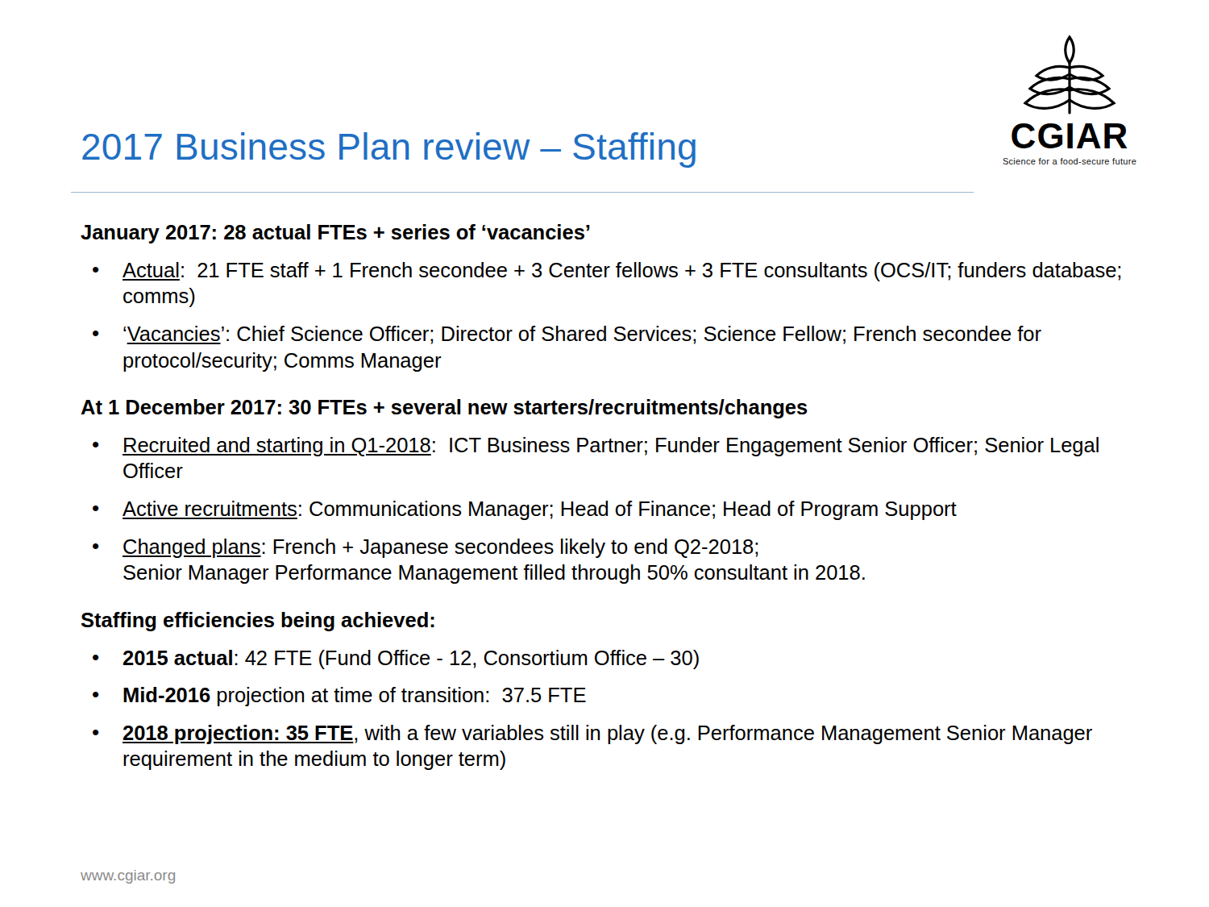CGIAR
Science for a food-secure future
2017 Business Plan review – Staffing
January 2017: 28 actual FTEs + series of ‘vacancies’
Actual: 21 FTE staff + 1 French secondee + 3 Center fellows + 3 FTE consultants (OCS/IT; funders database; comms)
‘Vacancies’: Chief Science Officer; Director of Shared Services; Science Fellow; French secondee for protocol/security; Comms Manager
At 1 December 2017: 30 FTEs + several new starters/recruitments/changes
Recruited and starting in Q1-2018: ICT Business Partner; Funder Engagement Senior Officer; Senior Legal Officer
Active recruitments: Communications Manager; Head of Finance; Head of Program Support
Changed plans: French + Japanese secondees likely to end Q2-2018;
Senior Manager Performance Management filled through 50% consultant in 2018.
Staffing efficiencies being achieved:
2015 actual: 42 FTE (Fund Office - 12, Consortium Office – 30)
Mid-2016 projection at time of transition: 37.5 FTE
2018 projection: 35 FTE, with a few variables still in play (e.g. Performance Management Senior Manager requirement in the medium to longer term)
www.cgiar.org